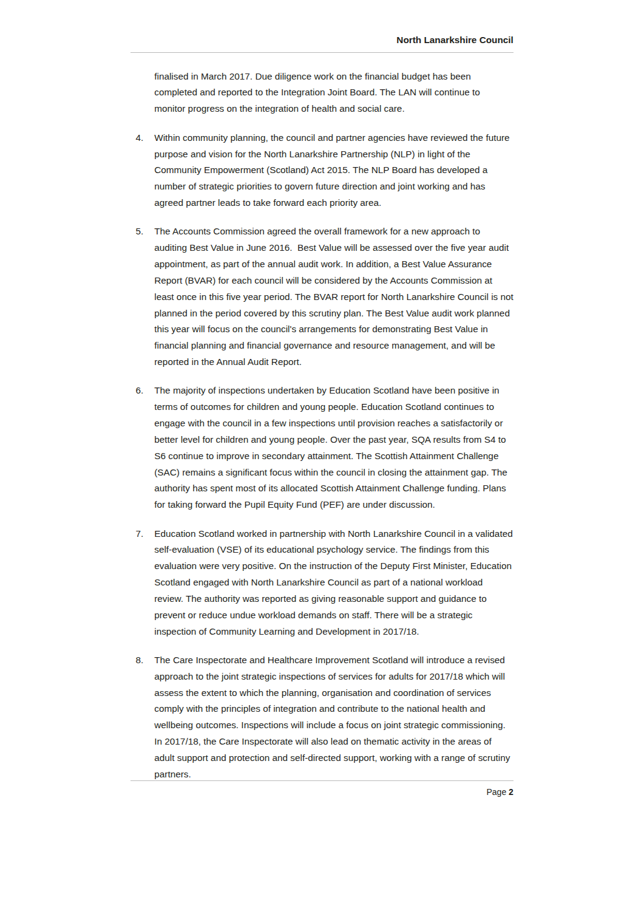North Lanarkshire Council
finalised in March 2017. Due diligence work on the financial budget has been completed and reported to the Integration Joint Board. The LAN will continue to monitor progress on the integration of health and social care.
Within community planning, the council and partner agencies have reviewed the future purpose and vision for the North Lanarkshire Partnership (NLP) in light of the Community Empowerment (Scotland) Act 2015. The NLP Board has developed a number of strategic priorities to govern future direction and joint working and has agreed partner leads to take forward each priority area.
The Accounts Commission agreed the overall framework for a new approach to auditing Best Value in June 2016. Best Value will be assessed over the five year audit appointment, as part of the annual audit work. In addition, a Best Value Assurance Report (BVAR) for each council will be considered by the Accounts Commission at least once in this five year period. The BVAR report for North Lanarkshire Council is not planned in the period covered by this scrutiny plan. The Best Value audit work planned this year will focus on the council's arrangements for demonstrating Best Value in financial planning and financial governance and resource management, and will be reported in the Annual Audit Report.
The majority of inspections undertaken by Education Scotland have been positive in terms of outcomes for children and young people. Education Scotland continues to engage with the council in a few inspections until provision reaches a satisfactorily or better level for children and young people. Over the past year, SQA results from S4 to S6 continue to improve in secondary attainment. The Scottish Attainment Challenge (SAC) remains a significant focus within the council in closing the attainment gap. The authority has spent most of its allocated Scottish Attainment Challenge funding. Plans for taking forward the Pupil Equity Fund (PEF) are under discussion.
Education Scotland worked in partnership with North Lanarkshire Council in a validated self-evaluation (VSE) of its educational psychology service. The findings from this evaluation were very positive. On the instruction of the Deputy First Minister, Education Scotland engaged with North Lanarkshire Council as part of a national workload review. The authority was reported as giving reasonable support and guidance to prevent or reduce undue workload demands on staff. There will be a strategic inspection of Community Learning and Development in 2017/18.
The Care Inspectorate and Healthcare Improvement Scotland will introduce a revised approach to the joint strategic inspections of services for adults for 2017/18 which will assess the extent to which the planning, organisation and coordination of services comply with the principles of integration and contribute to the national health and wellbeing outcomes. Inspections will include a focus on joint strategic commissioning. In 2017/18, the Care Inspectorate will also lead on thematic activity in the areas of adult support and protection and self-directed support, working with a range of scrutiny partners.
Page 2